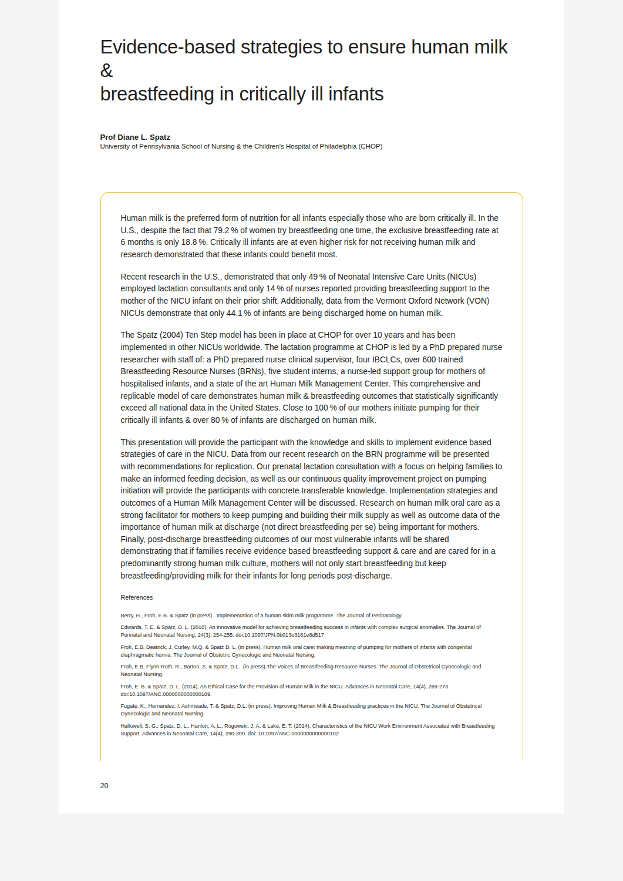Evidence-based strategies to ensure human milk &
breastfeeding in critically ill infants
Prof Diane L. Spatz
University of Pennsylvania School of Nursing & the Children's Hospital of Philadelphia (CHOP)
Human milk is the preferred form of nutrition for all infants especially those who are born critically ill. In the U.S., despite the fact that 79.2 % of women try breastfeeding one time, the exclusive breastfeeding rate at 6 months is only 18.8 %. Critically ill infants are at even higher risk for not receiving human milk and research demonstrated that these infants could benefit most.
Recent research in the U.S., demonstrated that only 49 % of Neonatal Intensive Care Units (NICUs) employed lactation consultants and only 14 % of nurses reported providing breastfeeding support to the mother of the NICU infant on their prior shift. Additionally, data from the Vermont Oxford Network (VON) NICUs demonstrate that only 44.1 % of infants are being discharged home on human milk.
The Spatz (2004) Ten Step model has been in place at CHOP for over 10 years and has been implemented in other NICUs worldwide. The lactation programme at CHOP is led by a PhD prepared nurse researcher with staff of: a PhD prepared nurse clinical supervisor, four IBCLCs, over 600 trained Breastfeeding Resource Nurses (BRNs), five student interns, a nurse-led support group for mothers of hospitalised infants, and a state of the art Human Milk Management Center. This comprehensive and replicable model of care demonstrates human milk & breastfeeding outcomes that statistically significantly exceed all national data in the United States. Close to 100 % of our mothers initiate pumping for their critically ill infants & over 80 % of infants are discharged on human milk.
This presentation will provide the participant with the knowledge and skills to implement evidence based strategies of care in the NICU. Data from our recent research on the BRN programme will be presented with recommendations for replication. Our prenatal lactation consultation with a focus on helping families to make an informed feeding decision, as well as our continuous quality improvement project on pumping initiation will provide the participants with concrete transferable knowledge. Implementation strategies and outcomes of a Human Milk Management Center will be discussed. Research on human milk oral care as a strong facilitator for mothers to keep pumping and building their milk supply as well as outcome data of the importance of human milk at discharge (not direct breastfeeding per se) being important for mothers. Finally, post-discharge breastfeeding outcomes of our most vulnerable infants will be shared demonstrating that if families receive evidence based breastfeeding support & care and are cared for in a predominantly strong human milk culture, mothers will not only start breastfeeding but keep breastfeeding/providing milk for their infants for long periods post-discharge.
References
Berry, H., Froh, E.B. & Spatz (in press). Implementation of a human skim milk programme. The Journal of Perinatology
Edwards, T. E. & Spatz, D. L. (2010). An innovative model for achieving breastfeeding success in infants with complex surgical anomalies. The Journal of Perinatal and Neonatal Nursing, 24(3), 254-255. doi:10.1097/JPN.0b013e3181e8d517
Froh, E.B, Deatrick, J. Curley, M.Q. & Spatz D. L. (in press). Human milk oral care: making meaning of pumping for mothers of infants with congenital diaphragmatic hernia. The Journal of Obstetric Gynecologic and Neonatal Nursing.
Froh, E.B, Flynn-Roth, R., Barton, S. & Spatz, D.L. (in press).The Voices of Breastfeeding Resource Nurses. The Journal of Obstetrical Gynecologic and Neonatal Nursing.
Froh, E. B. & Spatz, D. L. (2014). An Ethical Case for the Provision of Human Milk in the NICU. Advances in Neonatal Care, 14(4), 269-273. doi:10.1097/ANC.0000000000000109.
Fugate, K., Hernandez, I. Ashmeade, T. & Spatz, D.L. (in press). Improving Human Milk & Breastfeeding practices in the NICU. The Journal of Obstetrical Gynecologic and Neonatal Nursing.
Hallowell, S. G., Spatz, D. L., Hanlon, A. L., Rogowski, J. A. & Lake, E. T. (2014). Characteristics of the NICU Work Environment Associated with Breastfeeding Support. Advances in Neonatal Care, 14(4), 290-300. doi: 10.1097/ANC.0000000000000102
20